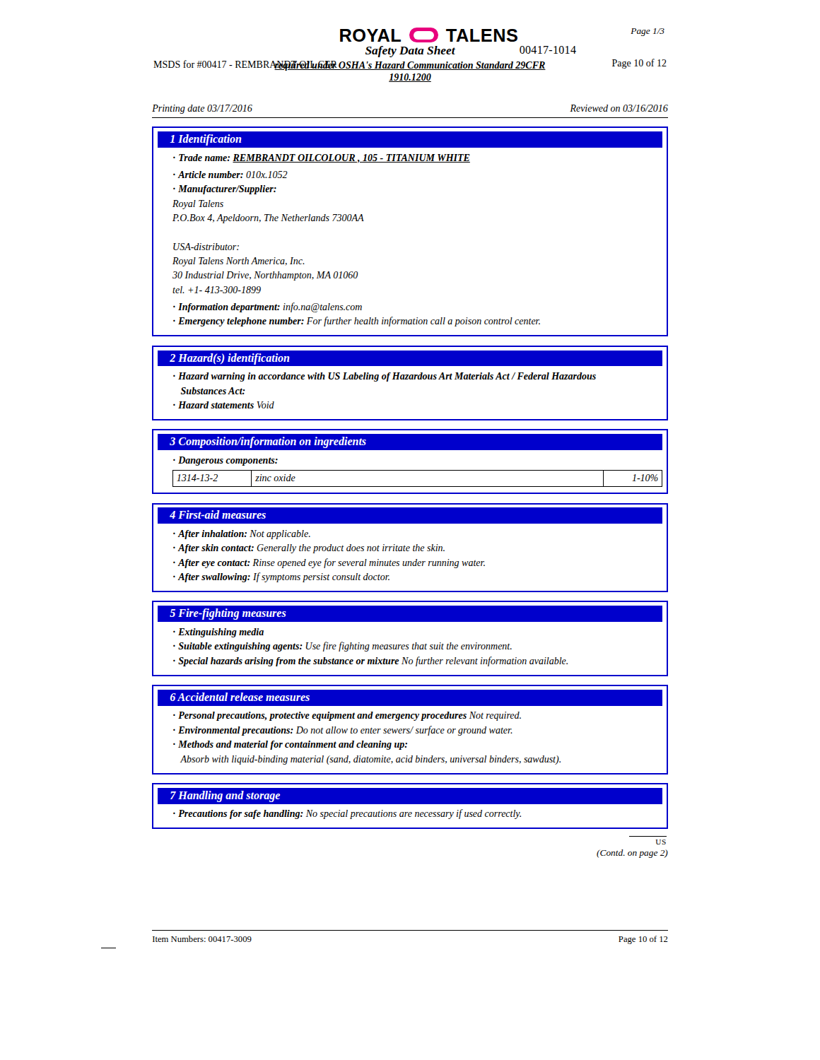ROYAL TALENS
Page 1/3
Safety Data Sheet
required under OSHA's Hazard Communication Standard 29CFR
1910.1200
00417-1014
MSDS for #00417 - REMBRANDT OIL CER
Page 10 of 12
Printing date 03/17/2016 Reviewed on 03/16/2016
1 Identification
· Trade name: REMBRANDT OILCOLOUR , 105 - TITANIUM WHITE
· Article number: 010x.1052
· Manufacturer/Supplier:
Royal Talens
P.O.Box 4, Apeldoorn, The Netherlands 7300AA
USA-distributor:
Royal Talens North America, Inc.
30 Industrial Drive, Northhampton, MA 01060
tel. +1- 413-300-1899
· Information department: info.na@talens.com
· Emergency telephone number: For further health information call a poison control center.
2 Hazard(s) identification
· Hazard warning in accordance with US Labeling of Hazardous Art Materials Act / Federal Hazardous
Substances Act:
· Hazard statements Void
3 Composition/information on ingredients
· Dangerous components:
| 1314-13-2 | zinc oxide | 1-10% |
4 First-aid measures
· After inhalation: Not applicable.
· After skin contact: Generally the product does not irritate the skin.
· After eye contact: Rinse opened eye for several minutes under running water.
· After swallowing: If symptoms persist consult doctor.
5 Fire-fighting measures
· Extinguishing media
· Suitable extinguishing agents: Use fire fighting measures that suit the environment.
· Special hazards arising from the substance or mixture No further relevant information available.
6 Accidental release measures
· Personal precautions, protective equipment and emergency procedures Not required.
· Environmental precautions: Do not allow to enter sewers/ surface or ground water.
· Methods and material for containment and cleaning up:
Absorb with liquid-binding material (sand, diatomite, acid binders, universal binders, sawdust).
7 Handling and storage
· Precautions for safe handling: No special precautions are necessary if used correctly.
US
(Contd. on page 2)
Item Numbers: 00417-3009 Page 10 of 12